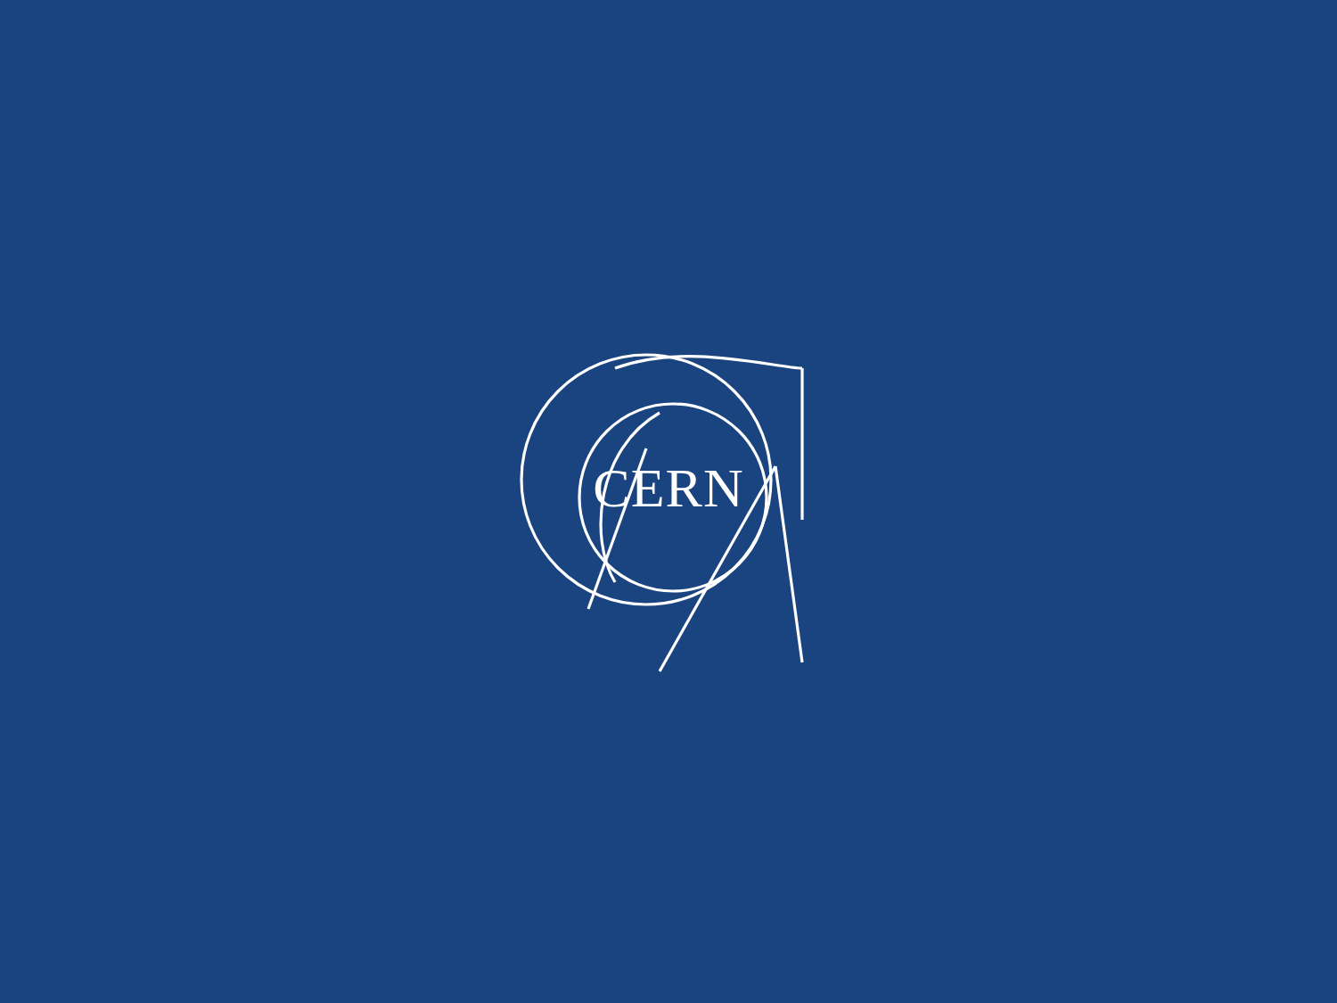CERN
CERN logo CERN